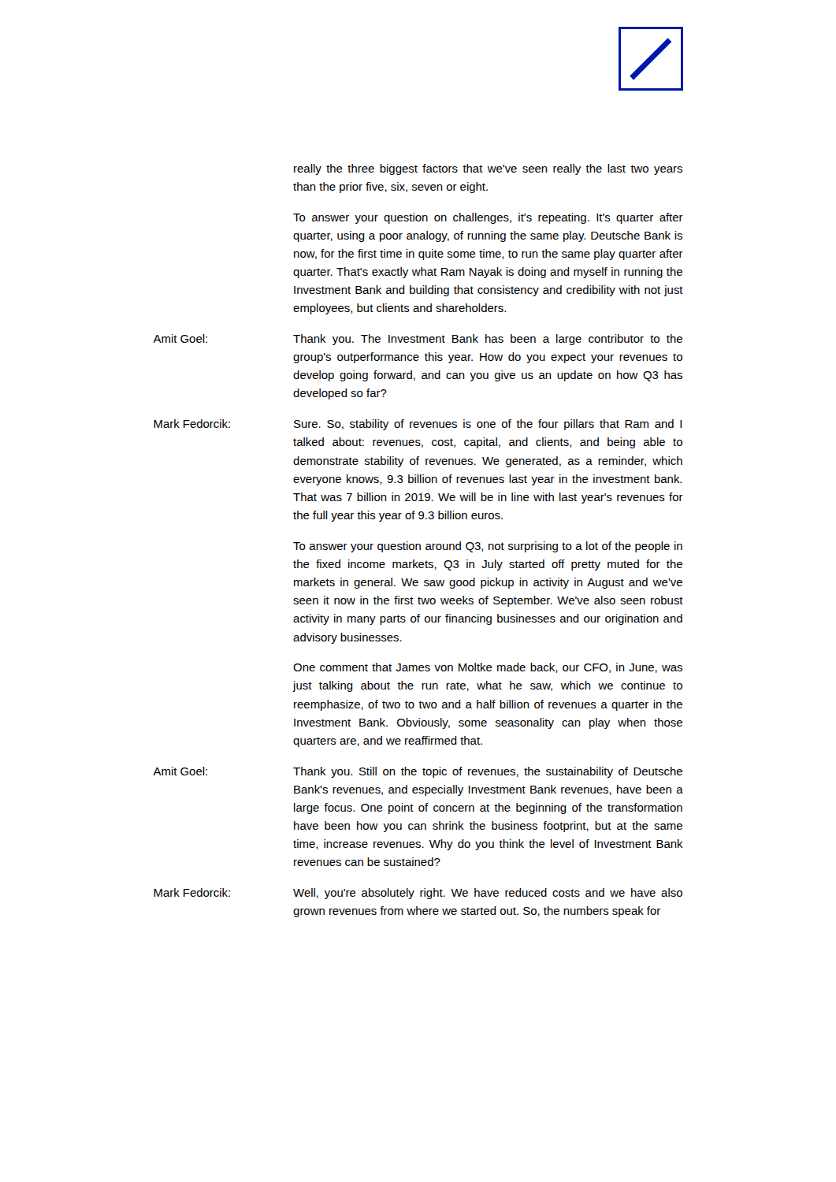| | really the three biggest factors that we've seen really the last two years than the prior five, six, seven or eight. To answer your question on challenges, it's repeating. It's quarter after quarter, using a poor analogy, of running the same play. Deutsche Bank is now, for the first time in quite some time, to run the same play quarter after quarter. That's exactly what Ram Nayak is doing and myself in running the Investment Bank and building that consistency and credibility with not just employees, but clients and shareholders. |
| Amit Goel: | Thank you. The Investment Bank has been a large contributor to the group's outperformance this year. How do you expect your revenues to develop going forward, and can you give us an update on how Q3 has developed so far? |
| Mark Fedorcik: | Sure. So, stability of revenues is one of the four pillars that Ram and I talked about: revenues, cost, capital, and clients, and being able to demonstrate stability of revenues. We generated, as a reminder, which everyone knows, 9.3 billion of revenues last year in the investment bank. That was 7 billion in 2019. We will be in line with last year's revenues for the full year this year of 9.3 billion euros. To answer your question around Q3, not surprising to a lot of the people in the fixed income markets, Q3 in July started off pretty muted for the markets in general. We saw good pickup in activity in August and we've seen it now in the first two weeks of September. We've also seen robust activity in many parts of our financing businesses and our origination and advisory businesses. One comment that James von Moltke made back, our CFO, in June, was just talking about the run rate, what he saw, which we continue to reemphasize, of two to two and a half billion of revenues a quarter in the Investment Bank. Obviously, some seasonality can play when those quarters are, and we reaffirmed that. |
| Amit Goel: | Thank you. Still on the topic of revenues, the sustainability of Deutsche Bank's revenues, and especially Investment Bank revenues, have been a large focus. One point of concern at the beginning of the transformation have been how you can shrink the business footprint, but at the same time, increase revenues. Why do you think the level of Investment Bank revenues can be sustained? |
| Mark Fedorcik: | Well, you're absolutely right. We have reduced costs and we have also grown revenues from where we started out. So, the numbers speak for |